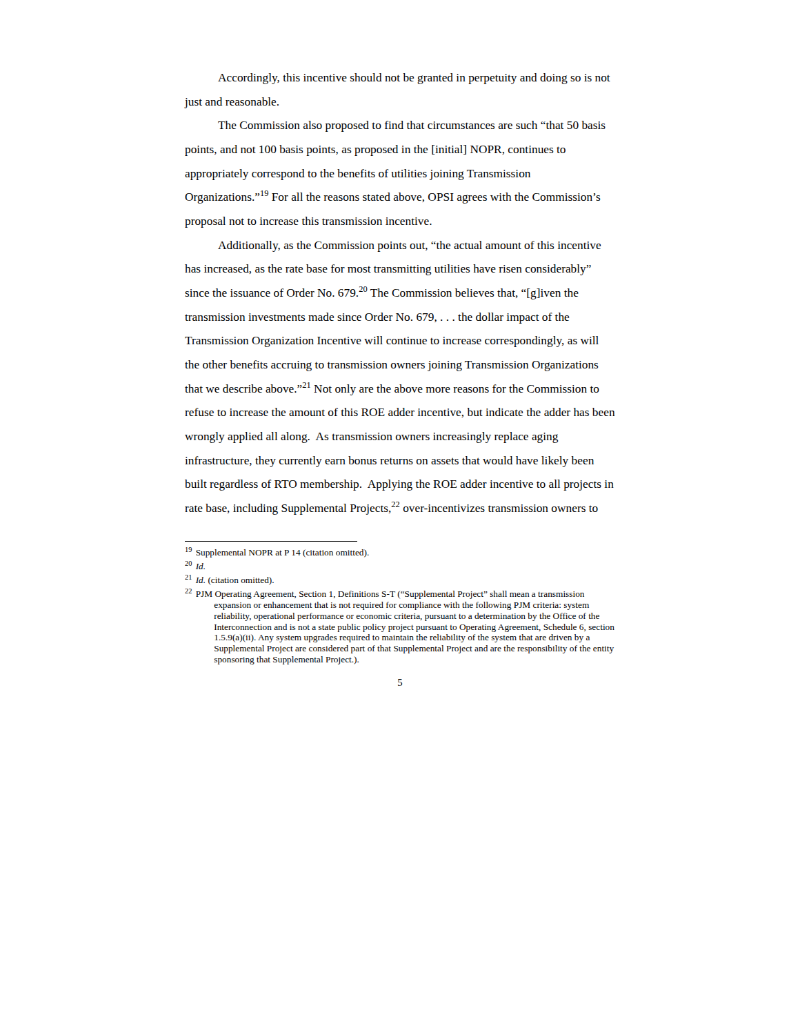Accordingly, this incentive should not be granted in perpetuity and doing so is not just and reasonable.
The Commission also proposed to find that circumstances are such “that 50 basis points, and not 100 basis points, as proposed in the [initial] NOPR, continues to appropriately correspond to the benefits of utilities joining Transmission Organizations.”19 For all the reasons stated above, OPSI agrees with the Commission’s proposal not to increase this transmission incentive.
Additionally, as the Commission points out, “the actual amount of this incentive has increased, as the rate base for most transmitting utilities have risen considerably” since the issuance of Order No. 679.20 The Commission believes that, “[g]iven the transmission investments made since Order No. 679, . . . the dollar impact of the Transmission Organization Incentive will continue to increase correspondingly, as will the other benefits accruing to transmission owners joining Transmission Organizations that we describe above.”21 Not only are the above more reasons for the Commission to refuse to increase the amount of this ROE adder incentive, but indicate the adder has been wrongly applied all along. As transmission owners increasingly replace aging infrastructure, they currently earn bonus returns on assets that would have likely been built regardless of RTO membership. Applying the ROE adder incentive to all projects in rate base, including Supplemental Projects,22 over-incentivizes transmission owners to
19 Supplemental NOPR at P 14 (citation omitted). 20 Id. 21 Id. (citation omitted). 22 PJM Operating Agreement, Section 1, Definitions S-T (“Supplemental Project” shall mean a transmissionexpansion or enhancement that is not required for compliance with the following PJM criteria: system reliability, operational performance or economic criteria, pursuant to a determination by the Office of the Interconnection and is not a state public policy project pursuant to Operating Agreement, Schedule 6, section 1.5.9(a)(ii). Any system upgrades required to maintain the reliability of the system that are driven by a Supplemental Project are considered part of that Supplemental Project and are the responsibility of the entity sponsoring that Supplemental Project.).
5